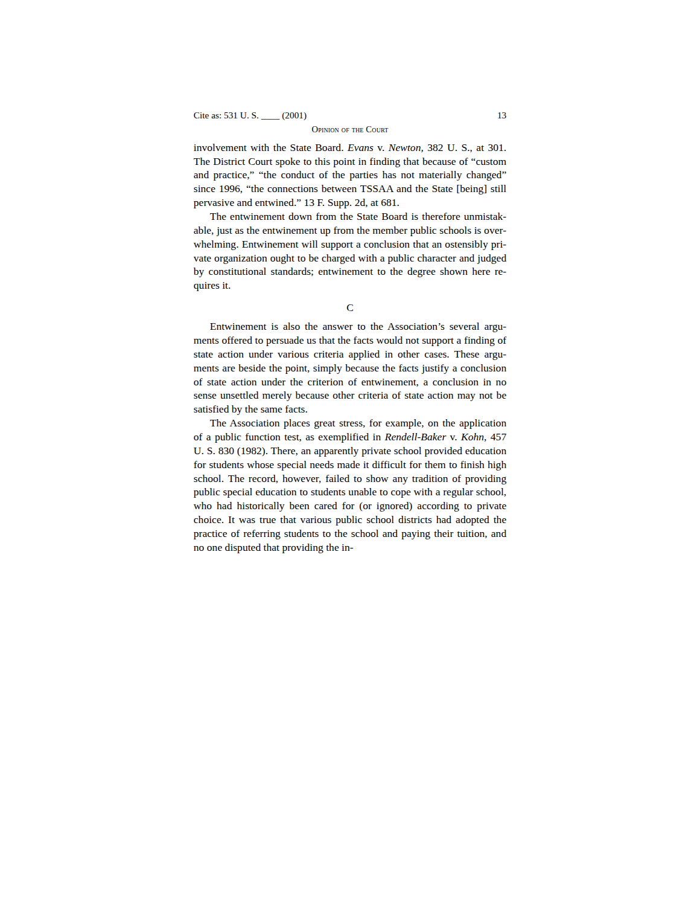Cite as: 531 U. S. ____ (2001) 13
Opinion of the Court
involvement with the State Board. Evans v. Newton, 382 U. S., at 301. The District Court spoke to this point in finding that because of “custom and practice,” “the conduct of the parties has not materially changed” since 1996, “the connections between TSSAA and the State [being] still pervasive and entwined.” 13 F. Supp. 2d, at 681.
The entwinement down from the State Board is therefore unmistakable, just as the entwinement up from the member public schools is overwhelming. Entwinement will support a conclusion that an ostensibly private organization ought to be charged with a public character and judged by constitutional standards; entwinement to the degree shown here requires it.
C
Entwinement is also the answer to the Association’s several arguments offered to persuade us that the facts would not support a finding of state action under various criteria applied in other cases. These arguments are beside the point, simply because the facts justify a conclusion of state action under the criterion of entwinement, a conclusion in no sense unsettled merely because other criteria of state action may not be satisfied by the same facts.
The Association places great stress, for example, on the application of a public function test, as exemplified in Rendell-Baker v. Kohn, 457 U. S. 830 (1982). There, an apparently private school provided education for students whose special needs made it difficult for them to finish high school. The record, however, failed to show any tradition of providing public special education to students unable to cope with a regular school, who had historically been cared for (or ignored) according to private choice. It was true that various public school districts had adopted the practice of referring students to the school and paying their tuition, and no one disputed that providing the in-